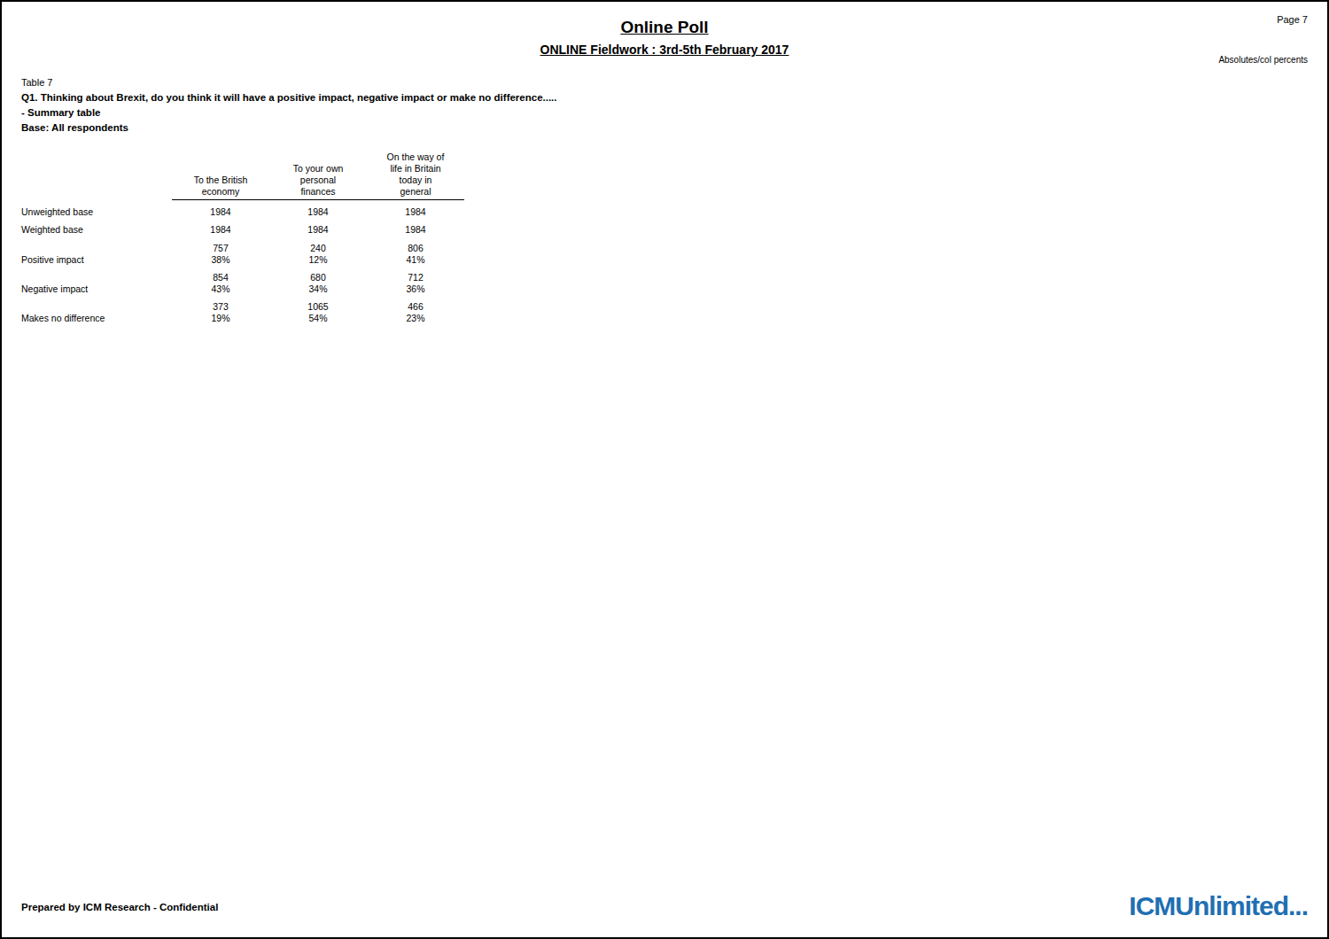Page 7
Online Poll
ONLINE Fieldwork : 3rd-5th February 2017
Absolutes/col percents
Table 7
Q1. Thinking about Brexit, do you think it will have a positive impact, negative impact or make no difference.....
- Summary table
Base: All respondents
| | To the British economy | To your own personal finances | On the way of life in Britain today in general |
| --- | --- | --- | --- |
| Unweighted base | 1984 | 1984 | 1984 |
| Weighted base | 1984 | 1984 | 1984 |
| Positive impact | 757 38% | 240 12% | 806 41% |
| Negative impact | 854 43% | 680 34% | 712 36% |
| Makes no difference | 373 19% | 1065 54% | 466 23% |
Prepared by ICM Research - Confidential
ICMUnlimited...